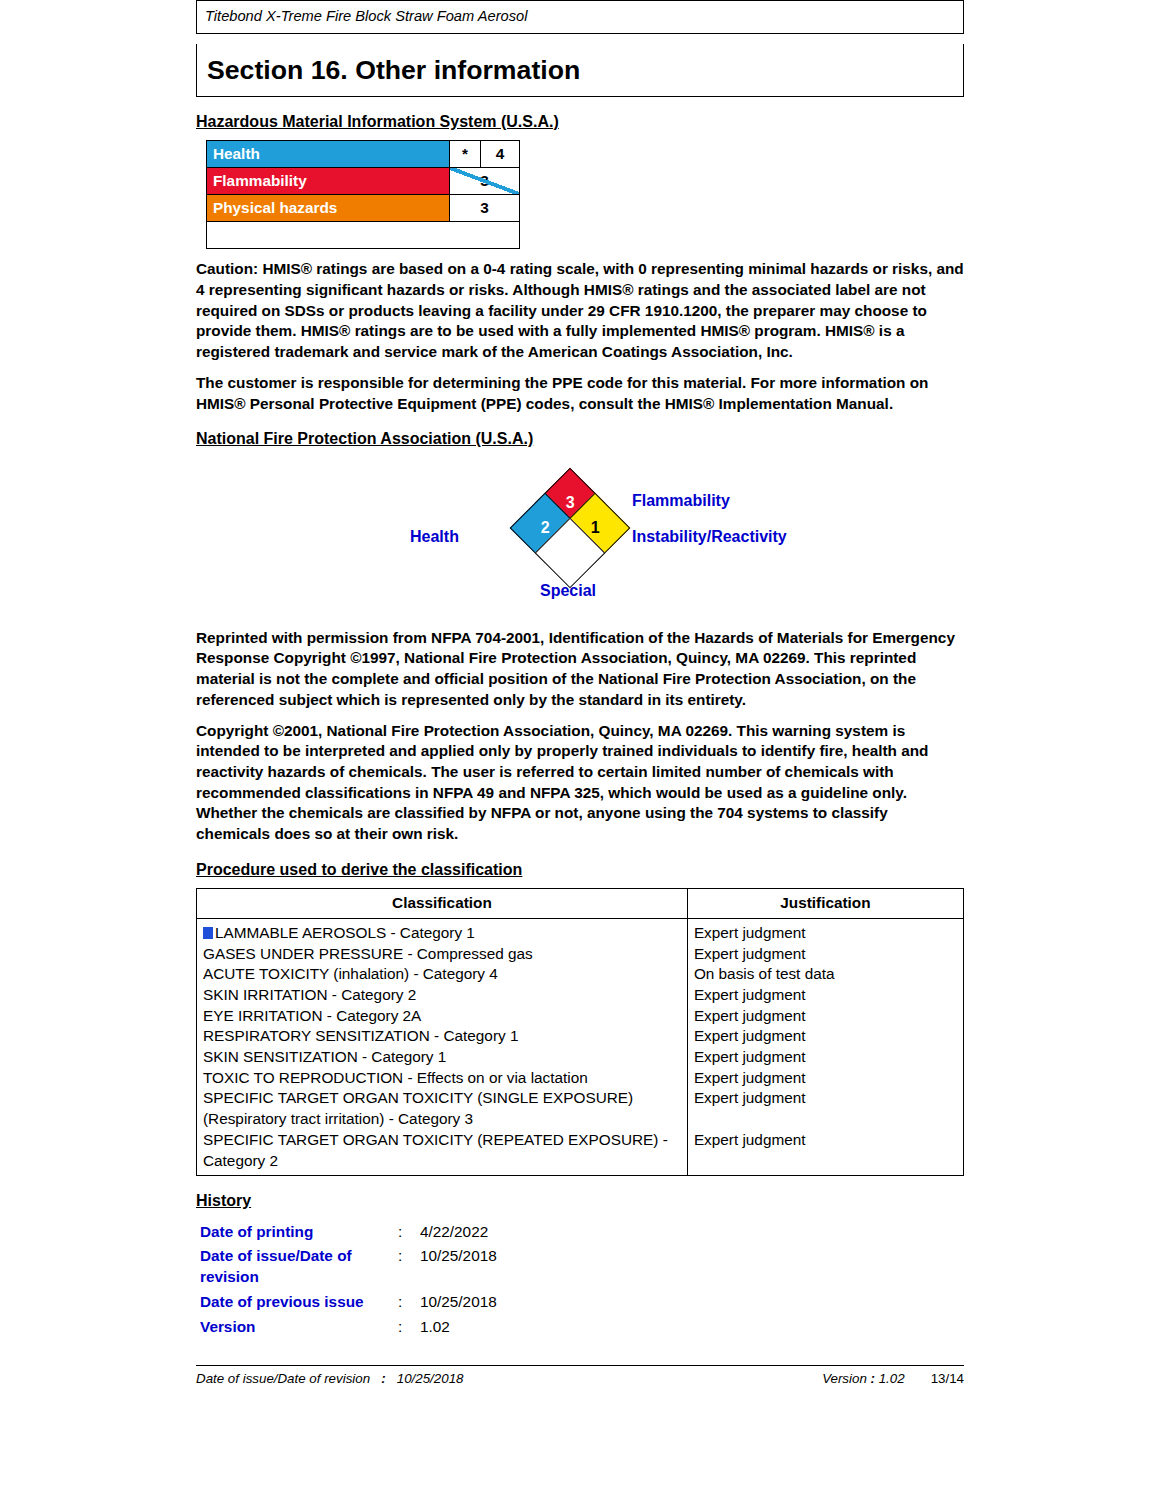Titebond X-Treme Fire Block Straw Foam Aerosol
Section 16. Other information
Hazardous Material Information System (U.S.A.)
| Health | * | 4 |
| Flammability | 3 |
| Physical hazards | 3 |
Caution: HMIS® ratings are based on a 0-4 rating scale, with 0 representing minimal hazards or risks, and 4 representing significant hazards or risks. Although HMIS® ratings and the associated label are not required on SDSs or products leaving a facility under 29 CFR 1910.1200, the preparer may choose to provide them. HMIS® ratings are to be used with a fully implemented HMIS® program. HMIS® is a registered trademark and service mark of the American Coatings Association, Inc.
The customer is responsible for determining the PPE code for this material. For more information on HMIS® Personal Protective Equipment (PPE) codes, consult the HMIS® Implementation Manual.
National Fire Protection Association (U.S.A.)
3
2
1
Flammability
Health
Instability/Reactivity
Special
Reprinted with permission from NFPA 704-2001, Identification of the Hazards of Materials for Emergency Response Copyright ©1997, National Fire Protection Association, Quincy, MA 02269. This reprinted material is not the complete and official position of the National Fire Protection Association, on the referenced subject which is represented only by the standard in its entirety.
Copyright ©2001, National Fire Protection Association, Quincy, MA 02269. This warning system is intended to be interpreted and applied only by properly trained individuals to identify fire, health and reactivity hazards of chemicals. The user is referred to certain limited number of chemicals with recommended classifications in NFPA 49 and NFPA 325, which would be used as a guideline only. Whether the chemicals are classified by NFPA or not, anyone using the 704 systems to classify chemicals does so at their own risk.
Procedure used to derive the classification
| Classification | Justification |
| --- | --- |
| LAMMABLE AEROSOLS - Category 1 GASES UNDER PRESSURE - Compressed gas ACUTE TOXICITY (inhalation) - Category 4 SKIN IRRITATION - Category 2 EYE IRRITATION - Category 2A RESPIRATORY SENSITIZATION - Category 1 SKIN SENSITIZATION - Category 1 TOXIC TO REPRODUCTION - Effects on or via lactation SPECIFIC TARGET ORGAN TOXICITY (SINGLE EXPOSURE) (Respiratory tract irritation) - Category 3 SPECIFIC TARGET ORGAN TOXICITY (REPEATED EXPOSURE) - Category 2 | Expert judgment Expert judgment On basis of test data Expert judgment Expert judgment Expert judgment Expert judgment Expert judgment Expert judgment Expert judgment |
History
| Date of printing | : | 4/22/2022 |
| Date of issue/Date of revision | : | 10/25/2018 |
| Date of previous issue | : | 10/25/2018 |
| Version | : | 1.02 |
Date of issue/Date of revision : 10/25/2018
Version : 1.0213/14